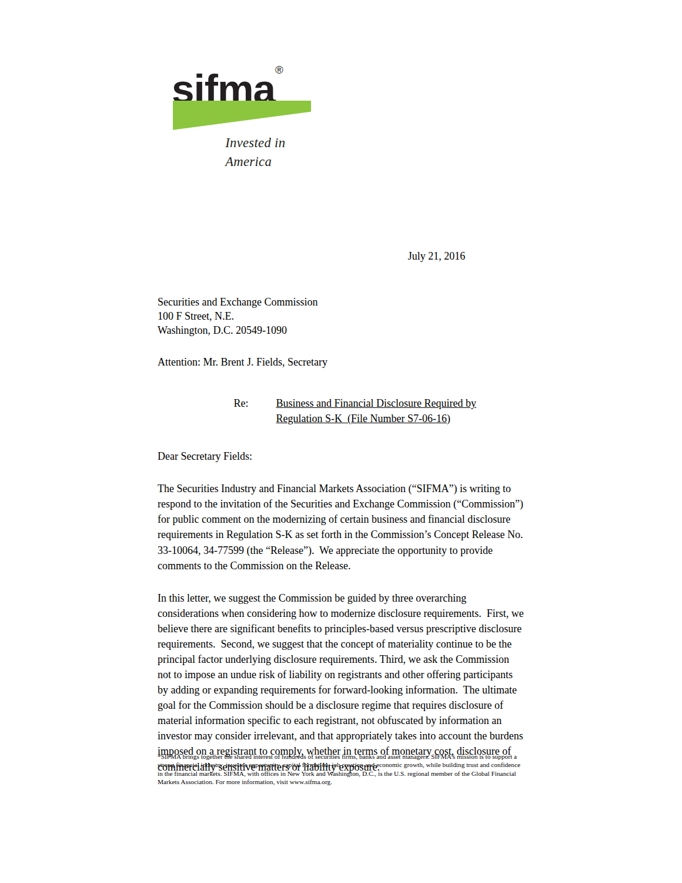sifma®
Invested in America
July 21, 2016
Securities and Exchange Commission
100 F Street, N.E.
Washington, D.C. 20549-1090
Attention: Mr. Brent J. Fields, Secretary
Re:
Business and Financial Disclosure Required by Regulation S-K (File Number S7-06-16)
Dear Secretary Fields:
The Securities Industry and Financial Markets Association (“SIFMA”) is writing to respond to the invitation of the Securities and Exchange Commission (“Commission”) for public comment on the modernizing of certain business and financial disclosure requirements in Regulation S-K as set forth in the Commission’s Concept Release No. 33-10064, 34-77599 (the “Release”). We appreciate the opportunity to provide comments to the Commission on the Release.
In this letter, we suggest the Commission be guided by three overarching considerations when considering how to modernize disclosure requirements. First, we believe there are significant benefits to principles-based versus prescriptive disclosure requirements. Second, we suggest that the concept of materiality continue to be the principal factor underlying disclosure requirements. Third, we ask the Commission not to impose an undue risk of liability on registrants and other offering participants by adding or expanding requirements for forward-looking information. The ultimate goal for the Commission should be a disclosure regime that requires disclosure of material information specific to each registrant, not obfuscated by information an investor may consider irrelevant, and that appropriately takes into account the burdens imposed on a registrant to comply, whether in terms of monetary cost, disclosure of commercially sensitive matters or liability exposure.
*SIFMA brings together the shared interest of hundreds of securities firms, banks and asset managers. SIFMA’s mission is to support a strong financial industry, investor opportunity, capital formation, job creation and economic growth, while building trust and confidence in the financial markets. SIFMA, with offices in New York and Washington, D.C., is the U.S. regional member of the Global Financial Markets Association. For more information, visit www.sifma.org.